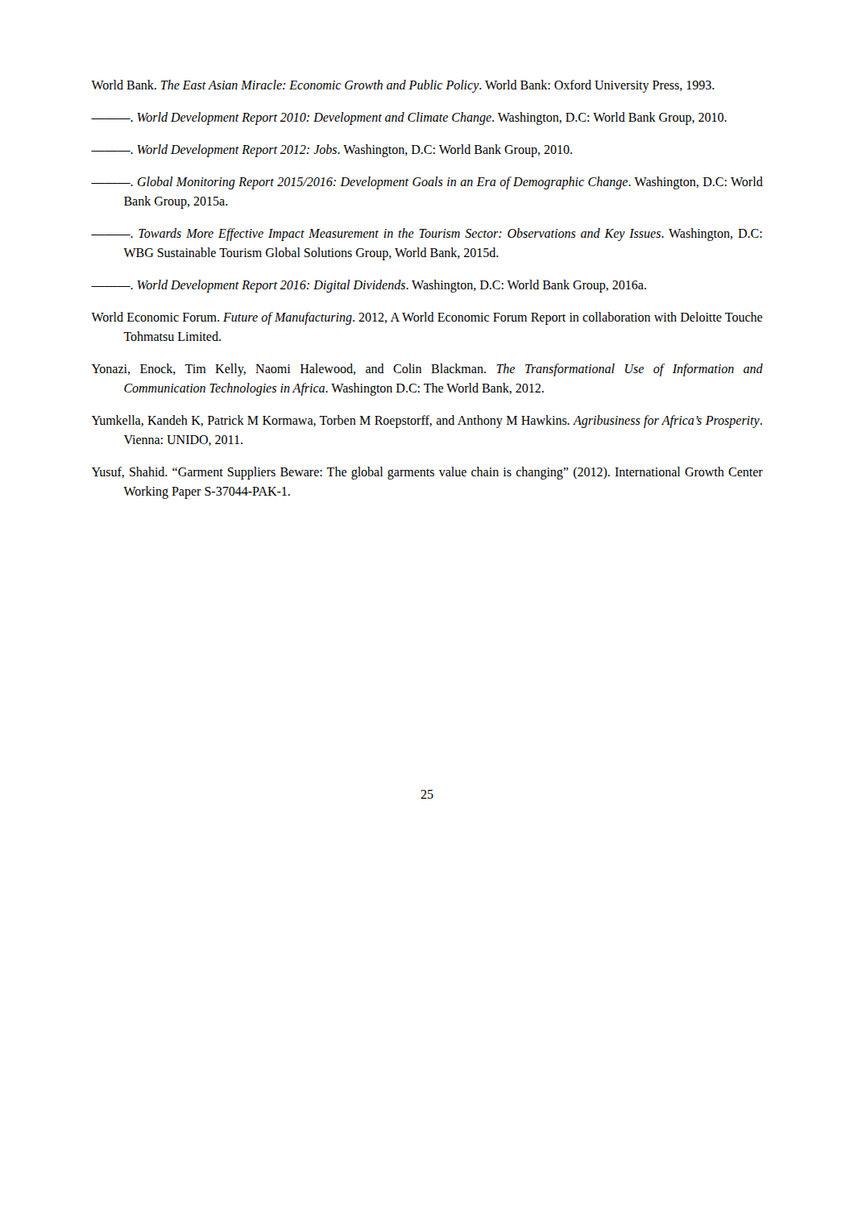World Bank. The East Asian Miracle: Economic Growth and Public Policy. World Bank: Oxford University Press, 1993.
———. World Development Report 2010: Development and Climate Change. Washington, D.C: World Bank Group, 2010.
———. World Development Report 2012: Jobs. Washington, D.C: World Bank Group, 2010.
———. Global Monitoring Report 2015/2016: Development Goals in an Era of Demographic Change. Washington, D.C: World Bank Group, 2015a.
———. Towards More Effective Impact Measurement in the Tourism Sector: Observations and Key Issues. Washington, D.C: WBG Sustainable Tourism Global Solutions Group, World Bank, 2015d.
———. World Development Report 2016: Digital Dividends. Washington, D.C: World Bank Group, 2016a.
World Economic Forum. Future of Manufacturing. 2012, A World Economic Forum Report in collaboration with Deloitte Touche Tohmatsu Limited.
Yonazi, Enock, Tim Kelly, Naomi Halewood, and Colin Blackman. The Transformational Use of Information and Communication Technologies in Africa. Washington D.C: The World Bank, 2012.
Yumkella, Kandeh K, Patrick M Kormawa, Torben M Roepstorff, and Anthony M Hawkins. Agribusiness for Africa’s Prosperity. Vienna: UNIDO, 2011.
Yusuf, Shahid. “Garment Suppliers Beware: The global garments value chain is changing” (2012). International Growth Center Working Paper S-37044-PAK-1.
25